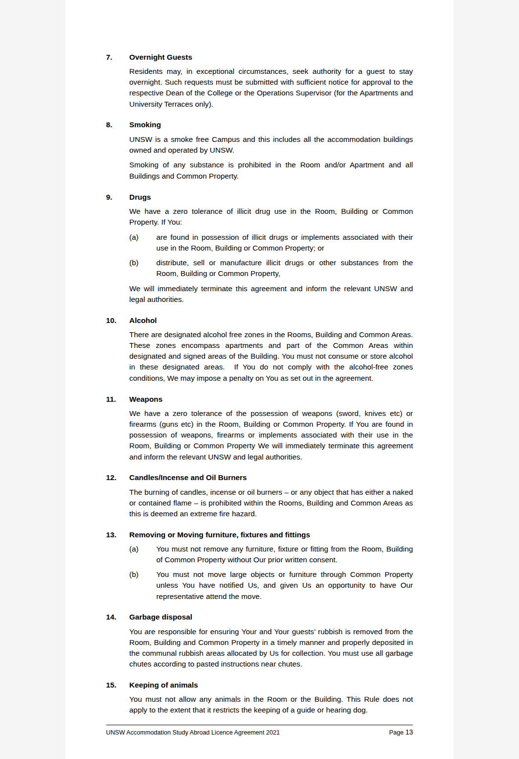7. Overnight Guests
Residents may, in exceptional circumstances, seek authority for a guest to stay overnight. Such requests must be submitted with sufficient notice for approval to the respective Dean of the College or the Operations Supervisor (for the Apartments and University Terraces only).
8. Smoking
UNSW is a smoke free Campus and this includes all the accommodation buildings owned and operated by UNSW.
Smoking of any substance is prohibited in the Room and/or Apartment and all Buildings and Common Property.
9. Drugs
We have a zero tolerance of illicit drug use in the Room, Building or Common Property. If You:
(a) are found in possession of illicit drugs or implements associated with their use in the Room, Building or Common Property; or
(b) distribute, sell or manufacture illicit drugs or other substances from the Room, Building or Common Property,
We will immediately terminate this agreement and inform the relevant UNSW and legal authorities.
10. Alcohol
There are designated alcohol free zones in the Rooms, Building and Common Areas. These zones encompass apartments and part of the Common Areas within designated and signed areas of the Building. You must not consume or store alcohol in these designated areas. If You do not comply with the alcohol-free zones conditions, We may impose a penalty on You as set out in the agreement.
11. Weapons
We have a zero tolerance of the possession of weapons (sword, knives etc) or firearms (guns etc) in the Room, Building or Common Property. If You are found in possession of weapons, firearms or implements associated with their use in the Room, Building or Common Property We will immediately terminate this agreement and inform the relevant UNSW and legal authorities.
12. Candles/Incense and Oil Burners
The burning of candles, incense or oil burners – or any object that has either a naked or contained flame – is prohibited within the Rooms, Building and Common Areas as this is deemed an extreme fire hazard.
13. Removing or Moving furniture, fixtures and fittings
(a) You must not remove any furniture, fixture or fitting from the Room, Building of Common Property without Our prior written consent.
(b) You must not move large objects or furniture through Common Property unless You have notified Us, and given Us an opportunity to have Our representative attend the move.
14. Garbage disposal
You are responsible for ensuring Your and Your guests’ rubbish is removed from the Room, Building and Common Property in a timely manner and properly deposited in the communal rubbish areas allocated by Us for collection. You must use all garbage chutes according to pasted instructions near chutes.
15. Keeping of animals
You must not allow any animals in the Room or the Building. This Rule does not apply to the extent that it restricts the keeping of a guide or hearing dog.
UNSW Accommodation Study Abroad Licence Agreement 2021 Page 13